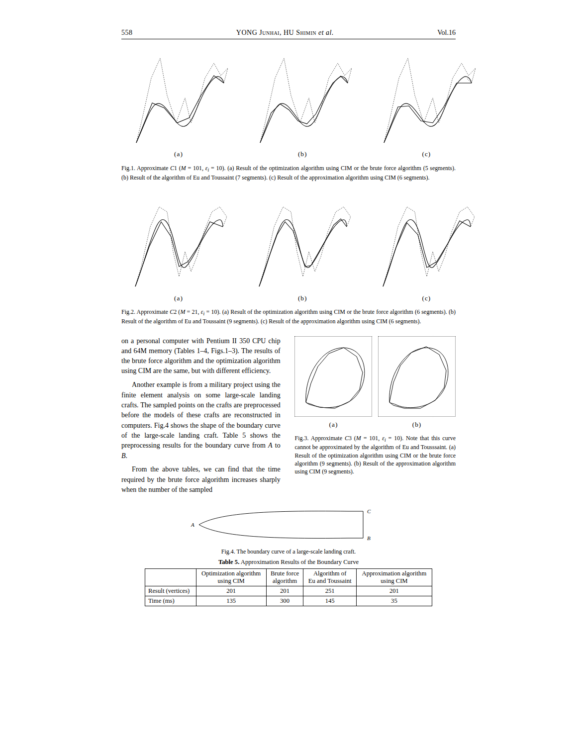558
YONG Junhai, HU Shimin et al.
Vol.16
(a)
(b)
(c)
Fig.1. Approximate C1 (M = 101, εi = 10). (a) Result of the optimization algorithm using CIM or the brute force algorithm (5 segments). (b) Result of the algorithm of Eu and Toussaint (7 segments). (c) Result of the approximation algorithm using CIM (6 segments).
(a)
(b)
(c)
Fig.2. Approximate C2 (M = 21, εi = 10). (a) Result of the optimization algorithm using CIM or the brute force algorithm (6 segments). (b) Result of the algorithm of Eu and Toussaint (9 segments). (c) Result of the approximation algorithm using CIM (6 segments).
on a personal computer with Pentium II 350 CPU chip and 64M memory (Tables 1–4, Figs.1–3). The results of the brute force algorithm and the optimization algorithm using CIM are the same, but with different efficiency.
Another example is from a military project using the finite element analysis on some large-scale landing crafts. The sampled points on the crafts are preprocessed before the models of these crafts are reconstructed in computers. Fig.4 shows the shape of the boundary curve of the large-scale landing craft. Table 5 shows the preprocessing results for the boundary curve from A to B.
From the above tables, we can find that the time required by the brute force algorithm increases sharply when the number of the sampled
(a)
(b)
Fig.3. Approximate C3 (M = 101, εi = 10). Note that this curve cannot be approximated by the algorithm of Eu and Tousssaint. (a) Result of the optimization algorithm using CIM or the brute force algorithm (9 segments). (b) Result of the approximation algorithm using CIM (9 segments).
A C B
Fig.4. The boundary curve of a large-scale landing craft.
Table 5. Approximation Results of the Boundary Curve
| | Optimization algorithm using CIM | Brute force algorithm | Algorithm of Eu and Toussaint | Approximation algorithm using CIM |
| --- | --- | --- | --- | --- |
| Result (vertices) | 201 | 201 | 251 | 201 |
| Time (ms) | 135 | 300 | 145 | 35 |